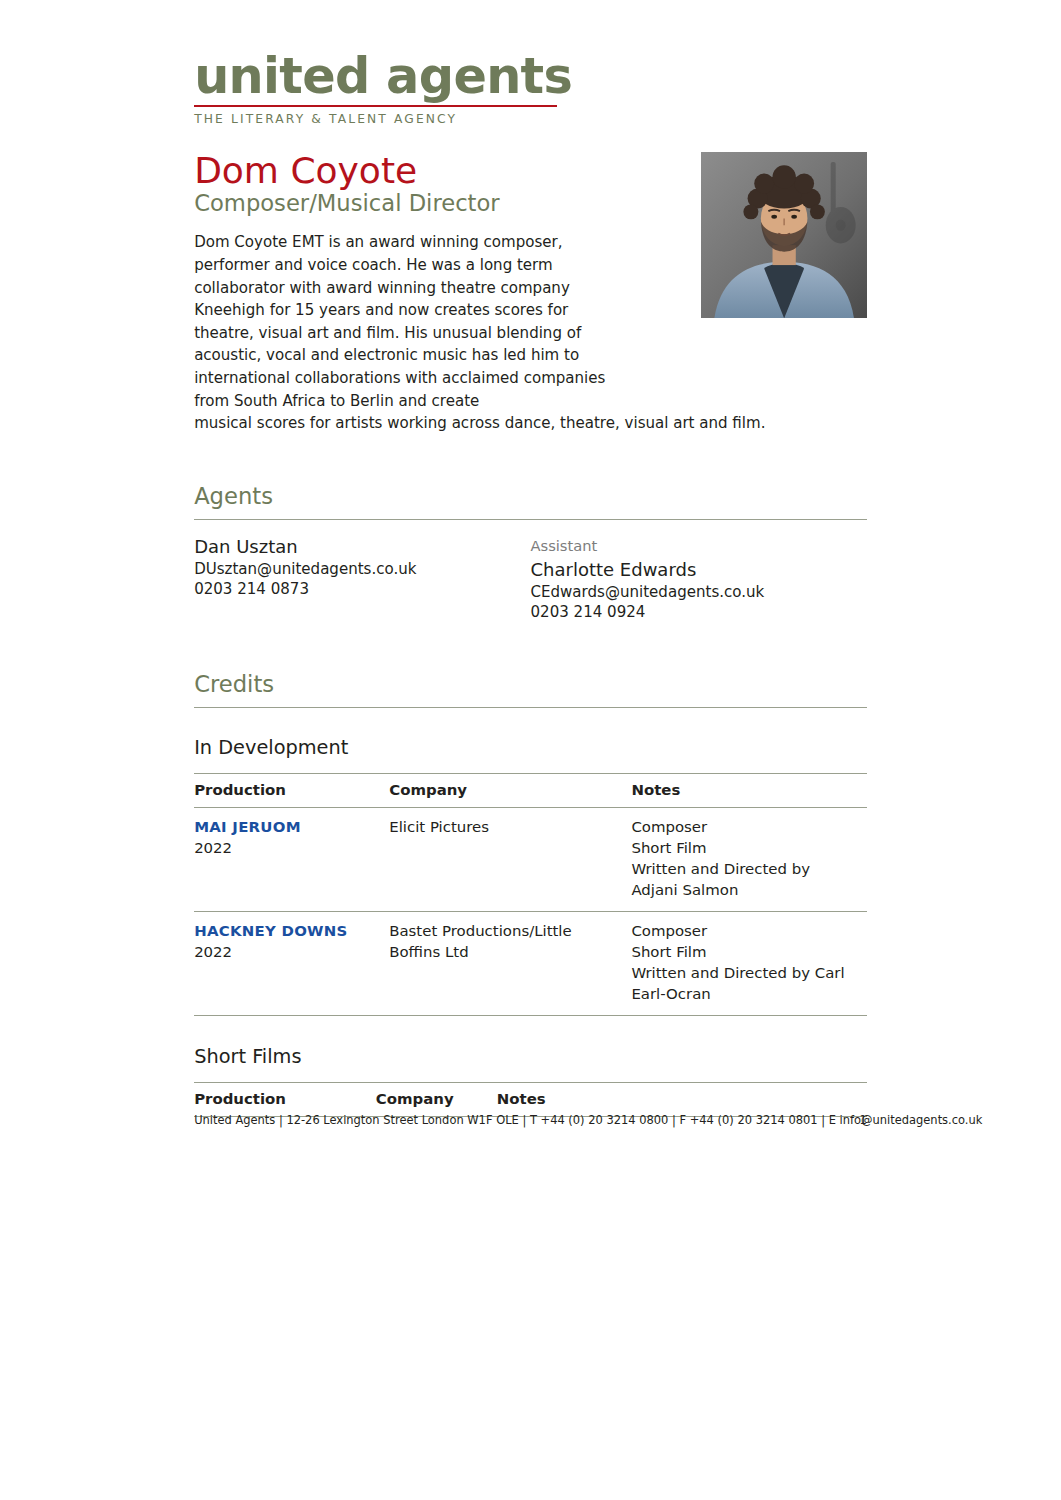united agents
THE LITERARY & TALENT AGENCY
Dom Coyote
Composer/Musical Director
Dom Coyote EMT is an award winning composer, performer and voice coach. He was a long term collaborator with award winning theatre company Kneehigh for 15 years and now creates scores for theatre, visual art and film. His unusual blending of acoustic, vocal and electronic music has led him to international collaborations with acclaimed companies from South Africa to Berlin and create
musical scores for artists working across dance, theatre, visual art and film.
Agents
| Dan Usztan DUsztan@unitedagents.co.uk 0203 214 0873 | Assistant Charlotte Edwards CEdwards@unitedagents.co.uk 0203 214 0924 |
Credits
In Development
| Production | Company | Notes |
| --- | --- | --- |
| MAI JERUOM 2022 | Elicit Pictures | Composer Short Film Written and Directed by Adjani Salmon |
| HACKNEY DOWNS 2022 | Bastet Productions/Little Boffins Ltd | Composer Short Film Written and Directed by Carl Earl-Ocran |
Short Films
| Production | Company | Notes |
| --- | --- | --- |
1 United Agents | 12-26 Lexington Street London W1F OLE | T +44 (0) 20 3214 0800 | F +44 (0) 20 3214 0801 | E info@unitedagents.co.uk